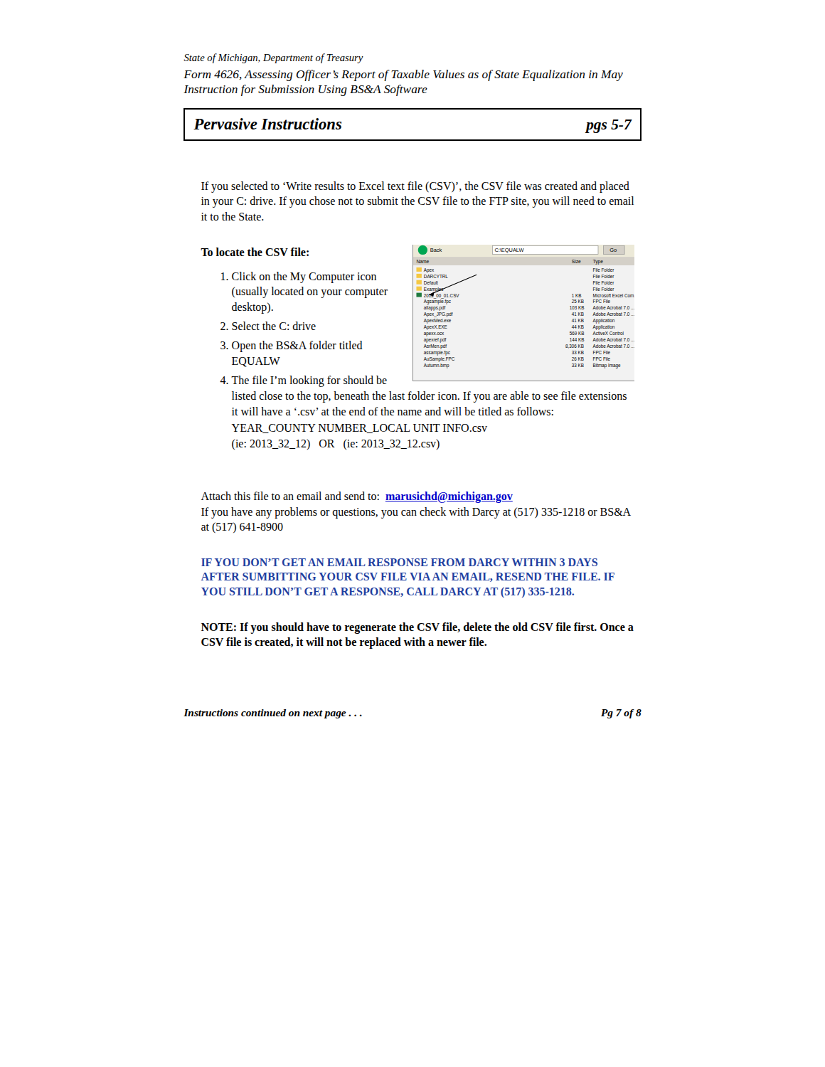State of Michigan, Department of Treasury
Form 4626, Assessing Officer’s Report of Taxable Values as of State Equalization in May
Instruction for Submission Using BS&A Software
Pervasive Instructions pgs 5-7
If you selected to ‘Write results to Excel text file (CSV)’, the CSV file was created and placed in your C: drive. If you chose not to submit the CSV file to the FTP site, you will need to email it to the State.
To locate the CSV file:
Click on the My Computer icon (usually located on your computer desktop).
Select the C: drive
Open the BS&A folder titled EQUALW
The file I’m looking for should be listed close to the top, beneath the last folder icon. If you are able to see file extensions it will have a ‘.csv’ at the end of the name and will be titled as follows:
YEAR_COUNTY NUMBER_LOCAL UNIT INFO.csv
(ie: 2013_32_12) OR (ie: 2013_32_12.csv)
Attach this file to an email and send to: marusichd@michigan.gov
If you have any problems or questions, you can check with Darcy at (517) 335-1218 or BS&A at (517) 641-8900
IF YOU DON’T GET AN EMAIL RESPONSE FROM DARCY WITHIN 3 DAYS AFTER SUMBITTING YOUR CSV FILE VIA AN EMAIL, RESEND THE FILE. IF YOU STILL DON’T GET A RESPONSE, CALL DARCY AT (517) 335-1218.
NOTE: If you should have to regenerate the CSV file, delete the old CSV file first. Once a CSV file is created, it will not be replaced with a newer file.
Instructions continued on next page . . . Pg 7 of 8